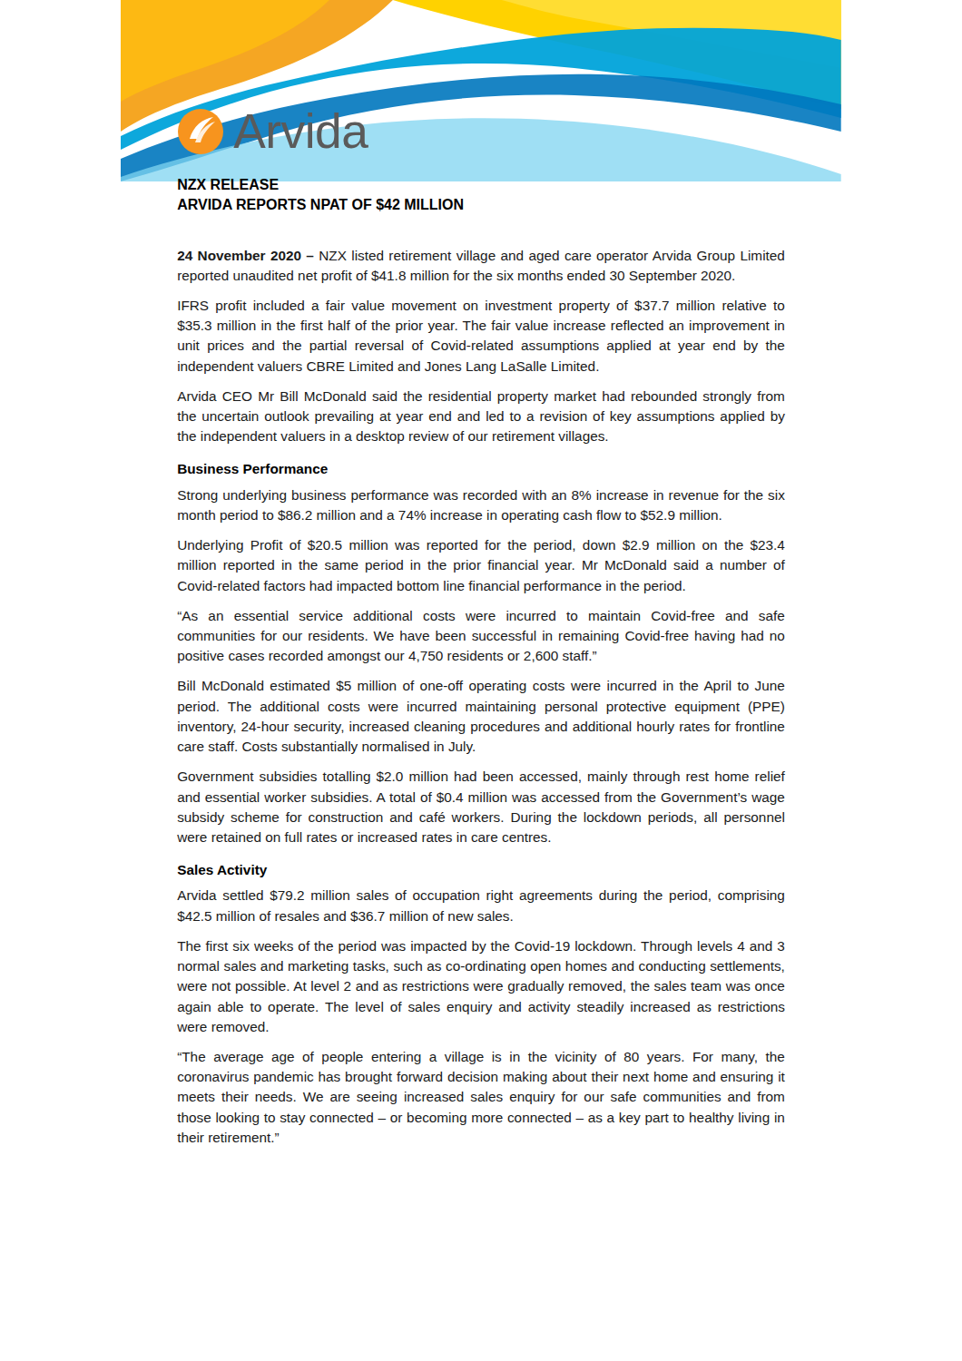Arvida
NZX RELEASE
ARVIDA REPORTS NPAT OF $42 MILLION
24 November 2020 – NZX listed retirement village and aged care operator Arvida Group Limited reported unaudited net profit of $41.8 million for the six months ended 30 September 2020.
IFRS profit included a fair value movement on investment property of $37.7 million relative to $35.3 million in the first half of the prior year. The fair value increase reflected an improvement in unit prices and the partial reversal of Covid-related assumptions applied at year end by the independent valuers CBRE Limited and Jones Lang LaSalle Limited.
Arvida CEO Mr Bill McDonald said the residential property market had rebounded strongly from the uncertain outlook prevailing at year end and led to a revision of key assumptions applied by the independent valuers in a desktop review of our retirement villages.
Business Performance
Strong underlying business performance was recorded with an 8% increase in revenue for the six month period to $86.2 million and a 74% increase in operating cash flow to $52.9 million.
Underlying Profit of $20.5 million was reported for the period, down $2.9 million on the $23.4 million reported in the same period in the prior financial year. Mr McDonald said a number of Covid-related factors had impacted bottom line financial performance in the period.
“As an essential service additional costs were incurred to maintain Covid-free and safe communities for our residents. We have been successful in remaining Covid-free having had no positive cases recorded amongst our 4,750 residents or 2,600 staff.”
Bill McDonald estimated $5 million of one-off operating costs were incurred in the April to June period. The additional costs were incurred maintaining personal protective equipment (PPE) inventory, 24-hour security, increased cleaning procedures and additional hourly rates for frontline care staff. Costs substantially normalised in July.
Government subsidies totalling $2.0 million had been accessed, mainly through rest home relief and essential worker subsidies. A total of $0.4 million was accessed from the Government’s wage subsidy scheme for construction and café workers. During the lockdown periods, all personnel were retained on full rates or increased rates in care centres.
Sales Activity
Arvida settled $79.2 million sales of occupation right agreements during the period, comprising $42.5 million of resales and $36.7 million of new sales.
The first six weeks of the period was impacted by the Covid-19 lockdown. Through levels 4 and 3 normal sales and marketing tasks, such as co-ordinating open homes and conducting settlements, were not possible. At level 2 and as restrictions were gradually removed, the sales team was once again able to operate. The level of sales enquiry and activity steadily increased as restrictions were removed.
“The average age of people entering a village is in the vicinity of 80 years. For many, the coronavirus pandemic has brought forward decision making about their next home and ensuring it meets their needs. We are seeing increased sales enquiry for our safe communities and from those looking to stay connected – or becoming more connected – as a key part to healthy living in their retirement.”